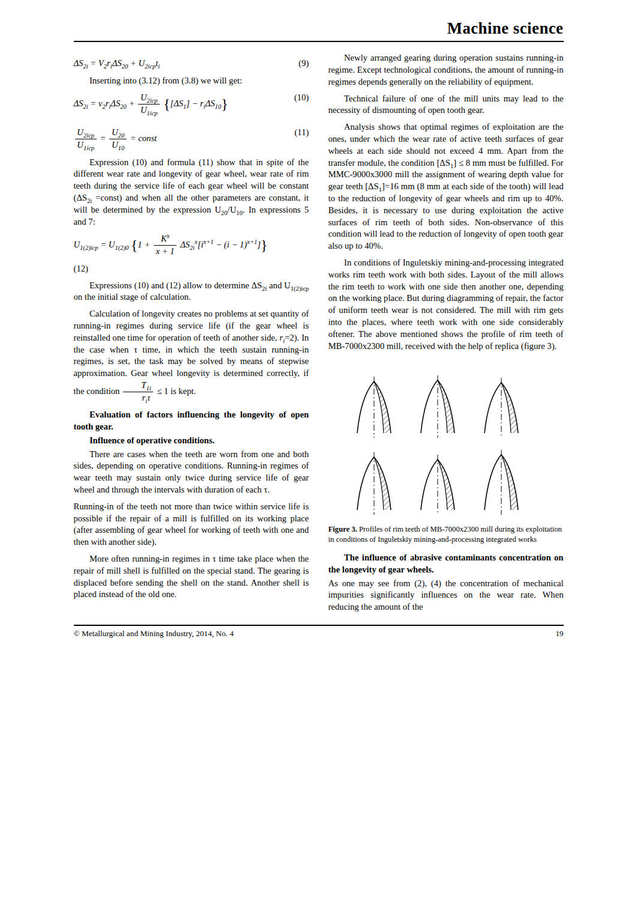Machine science
ΔS2i = V2riΔS20 + U2icpti (9)
Inserting into (3.12) from (3.8) we will get:
ΔS2i = ν2riΔS20 + U2icp U1icp {[ΔS1] − riΔS10} (10)
U2icp U1icp = U20 U10 = const (11)
Expression (10) and formula (11) show that in spite of the different wear rate and longevity of gear wheel, wear rate of rim teeth during the service life of each gear wheel will be constant (ΔS2i =const) and when all the other parameters are constant, it will be determined by the expression U20/U10. In expressions 5 and 7:
U1(2)icp = U1(2)0 {1 + Kx x + 1 ΔS2ix[ix+1 − (i − 1)x+1]}
(12)
Expressions (10) and (12) allow to determine ΔS2i and U1(2)icp on the initial stage of calculation.
Calculation of longevity creates no problems at set quantity of running-in regimes during service life (if the gear wheel is reinstalled one time for operation of teeth of another side, ri=2). In the case when τ time, in which the teeth sustain running-in regimes, is set, the task may be solved by means of stepwise approximation. Gear wheel longevity is determined correctly, if the condition T1i riτ ≤ 1 is kept.
Evaluation of factors influencing the longevity of open tooth gear.
Influence of operative conditions.
There are cases when the teeth are worn from one and both sides, depending on operative conditions. Running-in regimes of wear teeth may sustain only twice during service life of gear wheel and through the intervals with duration of each τ.
Running-in of the teeth not more than twice within service life is possible if the repair of a mill is fulfilled on its working place (after assembling of gear wheel for working of teeth with one and then with another side).
More often running-in regimes in τ time take place when the repair of mill shell is fulfilled on the special stand. The gearing is displaced before sending the shell on the stand. Another shell is placed instead of the old one.
Newly arranged gearing during operation sustains running-in regime. Except technological conditions, the amount of running-in regimes depends generally on the reliability of equipment.
Technical failure of one of the mill units may lead to the necessity of dismounting of open tooth gear.
Analysis shows that optimal regimes of exploitation are the ones, under which the wear rate of active teeth surfaces of gear wheels at each side should not exceed 4 mm. Apart from the transfer module, the condition [ΔS1] ≤ 8 mm must be fulfilled. For MMC-9000x3000 mill the assignment of wearing depth value for gear teeth [ΔS1]=16 mm (8 mm at each side of the tooth) will lead to the reduction of longevity of gear wheels and rim up to 40%. Besides, it is necessary to use during exploitation the active surfaces of rim teeth of both sides. Non-observance of this condition will lead to the reduction of longevity of open tooth gear also up to 40%.
In conditions of Inguletskiy mining-and-processing integrated works rim teeth work with both sides. Layout of the mill allows the rim teeth to work with one side then another one, depending on the working place. But during diagramming of repair, the factor of uniform teeth wear is not considered. The mill with rim gets into the places, where teeth work with one side considerably oftener. The above mentioned shows the profile of rim teeth of MB-7000x2300 mill, received with the help of replica (figure 3).
Figure 3. Profiles of rim teeth of MB-7000x2300 mill during its exploitation in conditions of Inguletskiy mining-and-processing integrated works
The influence of abrasive contaminants concentration on the longevity of gear wheels.
As one may see from (2), (4) the concentration of mechanical impurities significantly influences on the wear rate. When reducing the amount of the
© Metallurgical and Mining Industry, 2014, No. 4 19